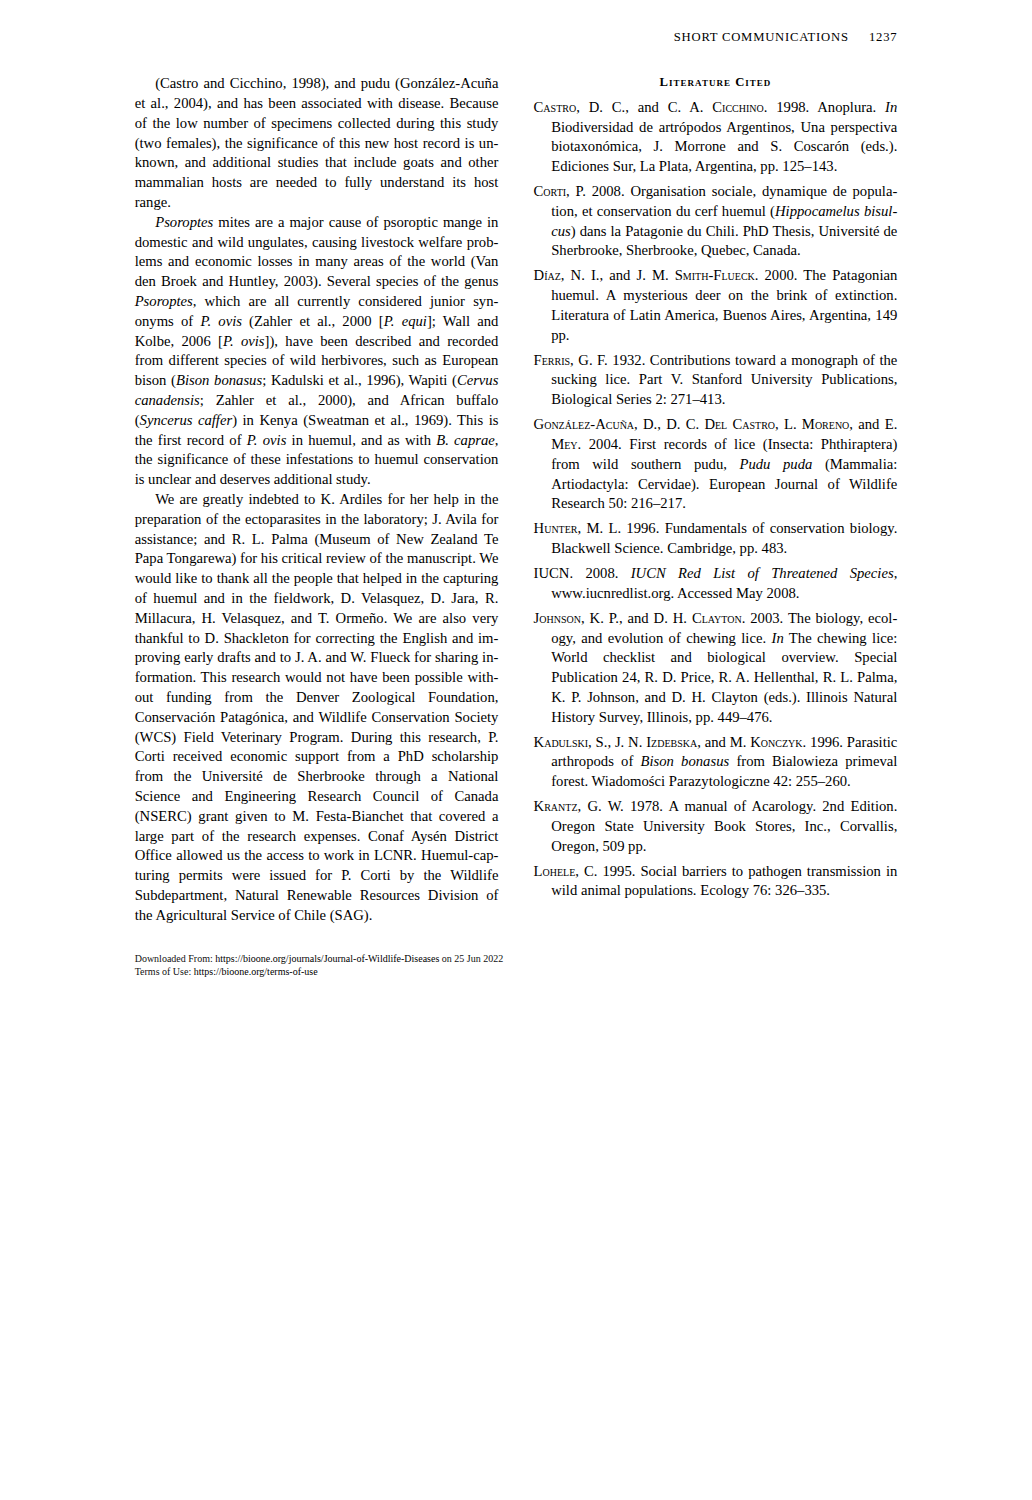SHORT COMMUNICATIONS1237
(Castro and Cicchino, 1998), and pudu (González-Acuña et al., 2004), and has been associated with disease. Because of the low number of specimens collected during this study (two females), the significance of this new host record is unknown, and additional studies that include goats and other mammalian hosts are needed to fully understand its host range.
Psoroptes mites are a major cause of psoroptic mange in domestic and wild ungulates, causing livestock welfare problems and economic losses in many areas of the world (Van den Broek and Huntley, 2003). Several species of the genus Psoroptes, which are all currently considered junior synonyms of P. ovis (Zahler et al., 2000 [P. equi]; Wall and Kolbe, 2006 [P. ovis]), have been described and recorded from different species of wild herbivores, such as European bison (Bison bonasus; Kadulski et al., 1996), Wapiti (Cervus canadensis; Zahler et al., 2000), and African buffalo (Syncerus caffer) in Kenya (Sweatman et al., 1969). This is the first record of P. ovis in huemul, and as with B. caprae, the significance of these infestations to huemul conservation is unclear and deserves additional study.
We are greatly indebted to K. Ardiles for her help in the preparation of the ectoparasites in the laboratory; J. Avila for assistance; and R. L. Palma (Museum of New Zealand Te Papa Tongarewa) for his critical review of the manuscript. We would like to thank all the people that helped in the capturing of huemul and in the fieldwork, D. Velasquez, D. Jara, R. Millacura, H. Velasquez, and T. Ormeño. We are also very thankful to D. Shackleton for correcting the English and improving early drafts and to J. A. and W. Flueck for sharing information. This research would not have been possible without funding from the Denver Zoological Foundation, Conservación Patagónica, and Wildlife Conservation Society (WCS) Field Veterinary Program. During this research, P. Corti received economic support from a PhD scholarship from the Université de Sherbrooke through a National Science and Engineering Research Council of Canada (NSERC) grant given to M. Festa-Bianchet that covered a large part of the research expenses. Conaf Aysén District Office allowed us the access to work in LCNR. Huemul-capturing permits were issued for P. Corti by the Wildlife Subdepartment, Natural Renewable Resources Division of the Agricultural Service of Chile (SAG).
Literature Cited
Castro, D. C., and C. A. Cicchino. 1998. Anoplura. In Biodiversidad de artrópodos Argentinos, Una perspectiva biotaxonómica, J. Morrone and S. Coscarón (eds.). Ediciones Sur, La Plata, Argentina, pp. 125–143.
Corti, P. 2008. Organisation sociale, dynamique de population, et conservation du cerf huemul (Hippocamelus bisulcus) dans la Patagonie du Chili. PhD Thesis, Université de Sherbrooke, Sherbrooke, Quebec, Canada.
Díaz, N. I., and J. M. Smith-Flueck. 2000. The Patagonian huemul. A mysterious deer on the brink of extinction. Literatura of Latin America, Buenos Aires, Argentina, 149 pp.
Ferris, G. F. 1932. Contributions toward a monograph of the sucking lice. Part V. Stanford University Publications, Biological Series 2: 271–413.
González-Acuña, D., D. C. Del Castro, L. Moreno, and E. Mey. 2004. First records of lice (Insecta: Phthiraptera) from wild southern pudu, Pudu puda (Mammalia: Artiodactyla: Cervidae). European Journal of Wildlife Research 50: 216–217.
Hunter, M. L. 1996. Fundamentals of conservation biology. Blackwell Science. Cambridge, pp. 483.
IUCN. 2008. IUCN Red List of Threatened Species, www.iucnredlist.org. Accessed May 2008.
Johnson, K. P., and D. H. Clayton. 2003. The biology, ecology, and evolution of chewing lice. In The chewing lice: World checklist and biological overview. Special Publication 24, R. D. Price, R. A. Hellenthal, R. L. Palma, K. P. Johnson, and D. H. Clayton (eds.). Illinois Natural History Survey, Illinois, pp. 449–476.
Kadulski, S., J. N. Izdebska, and M. Konczyk. 1996. Parasitic arthropods of Bison bonasus from Bialowieza primeval forest. Wiadomości Parazytologiczne 42: 255–260.
Krantz, G. W. 1978. A manual of Acarology. 2nd Edition. Oregon State University Book Stores, Inc., Corvallis, Oregon, 509 pp.
Lohele, C. 1995. Social barriers to pathogen transmission in wild animal populations. Ecology 76: 326–335.
Downloaded From: https://bioone.org/journals/Journal-of-Wildlife-Diseases on 25 Jun 2022
Terms of Use: https://bioone.org/terms-of-use